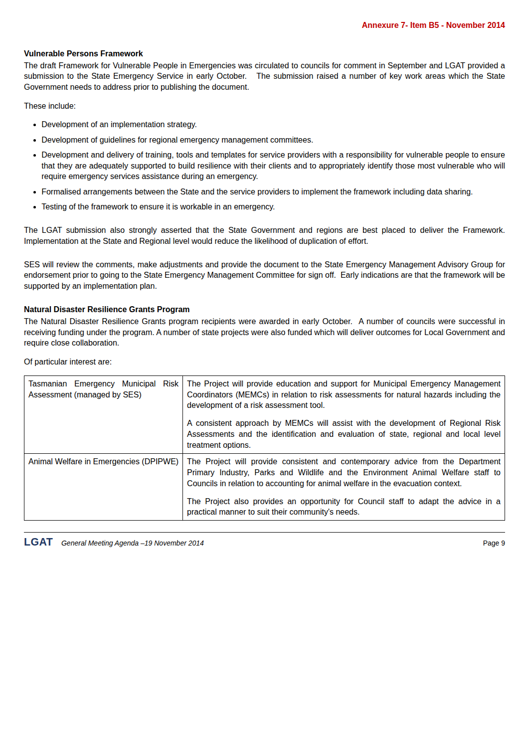Annexure 7- Item B5 - November 2014
Vulnerable Persons Framework
The draft Framework for Vulnerable People in Emergencies was circulated to councils for comment in September and LGAT provided a submission to the State Emergency Service in early October. The submission raised a number of key work areas which the State Government needs to address prior to publishing the document.
These include:
Development of an implementation strategy.
Development of guidelines for regional emergency management committees.
Development and delivery of training, tools and templates for service providers with a responsibility for vulnerable people to ensure that they are adequately supported to build resilience with their clients and to appropriately identify those most vulnerable who will require emergency services assistance during an emergency.
Formalised arrangements between the State and the service providers to implement the framework including data sharing.
Testing of the framework to ensure it is workable in an emergency.
The LGAT submission also strongly asserted that the State Government and regions are best placed to deliver the Framework. Implementation at the State and Regional level would reduce the likelihood of duplication of effort.
SES will review the comments, make adjustments and provide the document to the State Emergency Management Advisory Group for endorsement prior to going to the State Emergency Management Committee for sign off. Early indications are that the framework will be supported by an implementation plan.
Natural Disaster Resilience Grants Program
The Natural Disaster Resilience Grants program recipients were awarded in early October. A number of councils were successful in receiving funding under the program. A number of state projects were also funded which will deliver outcomes for Local Government and require close collaboration.
Of particular interest are:
| Tasmanian Emergency Municipal Risk Assessment (managed by SES) | The Project will provide education and support for Municipal Emergency Management Coordinators (MEMCs) in relation to risk assessments for natural hazards including the development of a risk assessment tool. A consistent approach by MEMCs will assist with the development of Regional Risk Assessments and the identification and evaluation of state, regional and local level treatment options. |
| Animal Welfare in Emergencies (DPIPWE) | The Project will provide consistent and contemporary advice from the Department Primary Industry, Parks and Wildlife and the Environment Animal Welfare staff to Councils in relation to accounting for animal welfare in the evacuation context. The Project also provides an opportunity for Council staff to adapt the advice in a practical manner to suit their community's needs. |
LGAT General Meeting Agenda –19 November 2014 Page 9